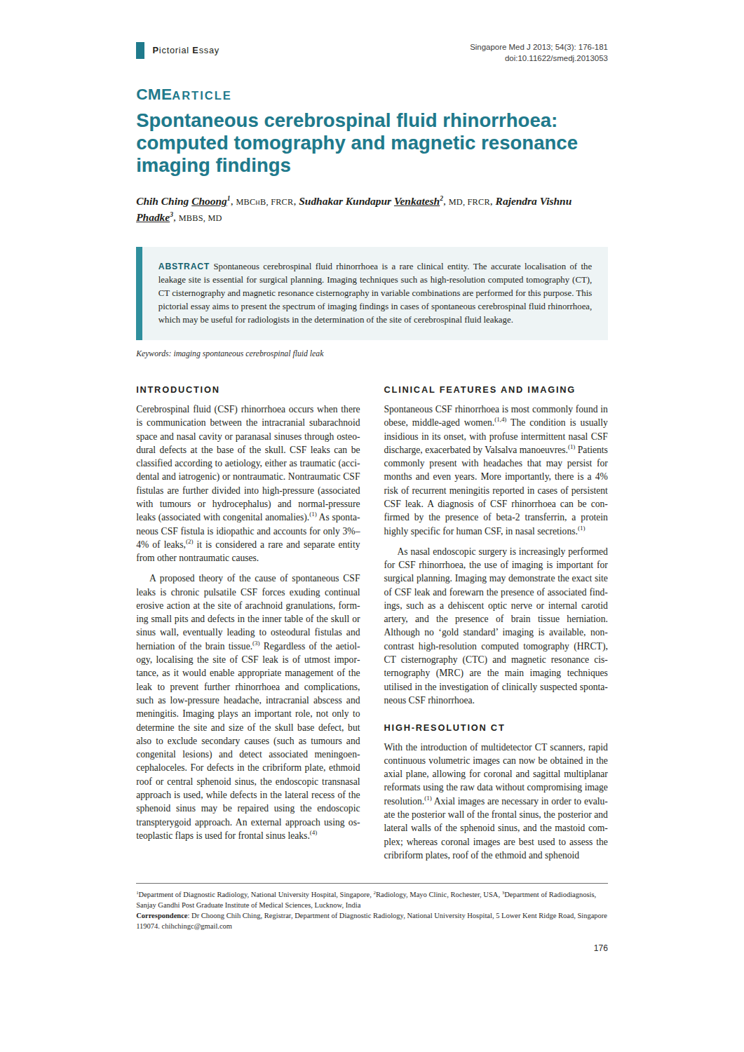Pictorial Essay
Singapore Med J 2013; 54(3): 176-181
doi:10.11622/smedj.2013053
CME ARTICLE
Spontaneous cerebrospinal fluid rhinorrhoea:
computed tomography and magnetic resonance
imaging findings
Chih Ching Choong1, MBChB, FRCR, Sudhakar Kundapur Venkatesh2, MD, FRCR, Rajendra Vishnu Phadke3, MBBS, MD
ABSTRACT Spontaneous cerebrospinal fluid rhinorrhoea is a rare clinical entity. The accurate localisation of the leakage site is essential for surgical planning. Imaging techniques such as high-resolution computed tomography (CT), CT cisternography and magnetic resonance cisternography in variable combinations are performed for this purpose. This pictorial essay aims to present the spectrum of imaging findings in cases of spontaneous cerebrospinal fluid rhinorrhoea, which may be useful for radiologists in the determination of the site of cerebrospinal fluid leakage.
Keywords: imaging spontaneous cerebrospinal fluid leak
INTRODUCTION
Cerebrospinal fluid (CSF) rhinorrhoea occurs when there is communication between the intracranial subarachnoid space and nasal cavity or paranasal sinuses through osteodural defects at the base of the skull. CSF leaks can be classified according to aetiology, either as traumatic (accidental and iatrogenic) or nontraumatic. Nontraumatic CSF fistulas are further divided into high-pressure (associated with tumours or hydrocephalus) and normal-pressure leaks (associated with congenital anomalies).(1) As spontaneous CSF fistula is idiopathic and accounts for only 3%–4% of leaks,(2) it is considered a rare and separate entity from other nontraumatic causes.
A proposed theory of the cause of spontaneous CSF leaks is chronic pulsatile CSF forces exuding continual erosive action at the site of arachnoid granulations, forming small pits and defects in the inner table of the skull or sinus wall, eventually leading to osteodural fistulas and herniation of the brain tissue.(3) Regardless of the aetiology, localising the site of CSF leak is of utmost importance, as it would enable appropriate management of the leak to prevent further rhinorrhoea and complications, such as low-pressure headache, intracranial abscess and meningitis. Imaging plays an important role, not only to determine the site and size of the skull base defect, but also to exclude secondary causes (such as tumours and congenital lesions) and detect associated meningoencephaloceles. For defects in the cribriform plate, ethmoid roof or central sphenoid sinus, the endoscopic transnasal approach is used, while defects in the lateral recess of the sphenoid sinus may be repaired using the endoscopic transpterygoid approach. An external approach using osteoplastic flaps is used for frontal sinus leaks.(4)
CLINICAL FEATURES AND IMAGING
Spontaneous CSF rhinorrhoea is most commonly found in obese, middle-aged women.(1,4) The condition is usually insidious in its onset, with profuse intermittent nasal CSF discharge, exacerbated by Valsalva manoeuvres.(1) Patients commonly present with headaches that may persist for months and even years. More importantly, there is a 4% risk of recurrent meningitis reported in cases of persistent CSF leak. A diagnosis of CSF rhinorrhoea can be confirmed by the presence of beta-2 transferrin, a protein highly specific for human CSF, in nasal secretions.(1)
As nasal endoscopic surgery is increasingly performed for CSF rhinorrhoea, the use of imaging is important for surgical planning. Imaging may demonstrate the exact site of CSF leak and forewarn the presence of associated findings, such as a dehiscent optic nerve or internal carotid artery, and the presence of brain tissue herniation. Although no ‘gold standard’ imaging is available, non-contrast high-resolution computed tomography (HRCT), CT cisternography (CTC) and magnetic resonance cisternography (MRC) are the main imaging techniques utilised in the investigation of clinically suspected spontaneous CSF rhinorrhoea.
HIGH-RESOLUTION CT
With the introduction of multidetector CT scanners, rapid continuous volumetric images can now be obtained in the axial plane, allowing for coronal and sagittal multiplanar reformats using the raw data without compromising image resolution.(1) Axial images are necessary in order to evaluate the posterior wall of the frontal sinus, the posterior and lateral walls of the sphenoid sinus, and the mastoid complex; whereas coronal images are best used to assess the cribriform plates, roof of the ethmoid and sphenoid
1Department of Diagnostic Radiology, National University Hospital, Singapore, 2Radiology, Mayo Clinic, Rochester, USA, 3Department of Radiodiagnosis, Sanjay Gandhi Post Graduate Institute of Medical Sciences, Lucknow, India
Correspondence: Dr Choong Chih Ching, Registrar, Department of Diagnostic Radiology, National University Hospital, 5 Lower Kent Ridge Road, Singapore 119074. chihchingc@gmail.com
176